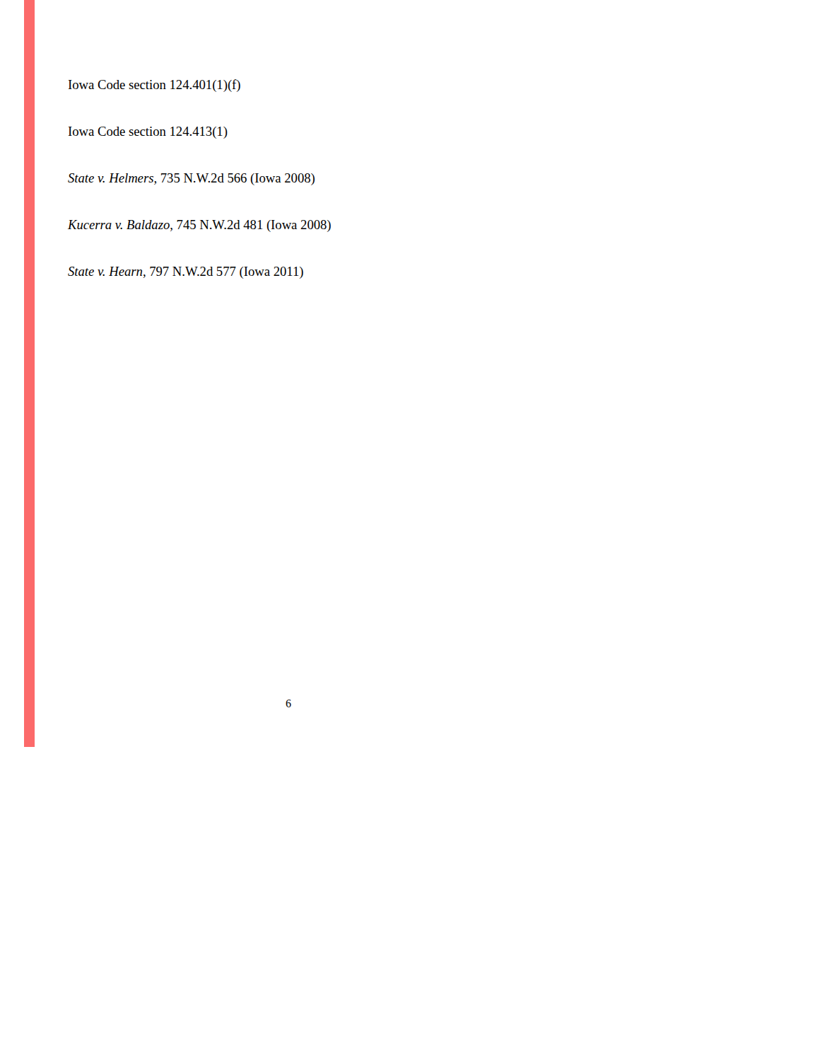Iowa Code section 124.401(1)(f)
Iowa Code section 124.413(1)
State v. Helmers, 735 N.W.2d 566 (Iowa 2008)
Kucerra v. Baldazo, 745 N.W.2d 481 (Iowa 2008)
State v. Hearn, 797 N.W.2d 577 (Iowa 2011)
6